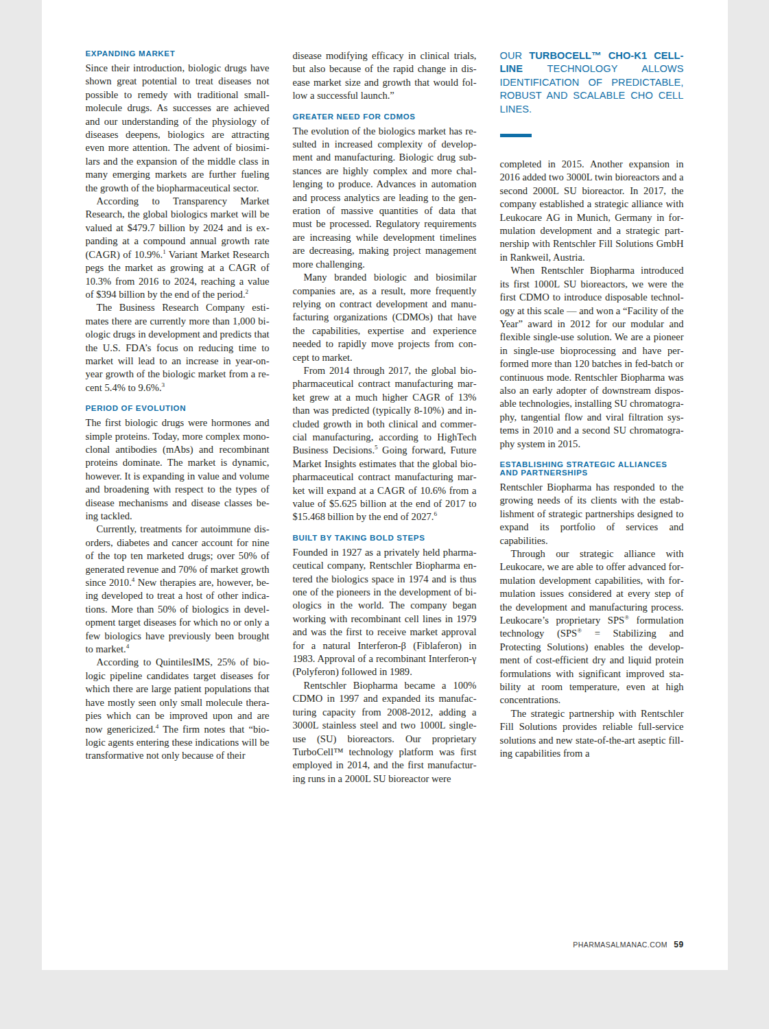Expanding Market
Since their introduction, biologic drugs have shown great potential to treat diseases not possible to remedy with traditional small-molecule drugs. As successes are achieved and our understanding of the physiology of diseases deepens, biologics are attracting even more attention. The advent of biosimilars and the expansion of the middle class in many emerging markets are further fueling the growth of the biopharmaceutical sector.
According to Transparency Market Research, the global biologics market will be valued at $479.7 billion by 2024 and is expanding at a compound annual growth rate (CAGR) of 10.9%.1 Variant Market Research pegs the market as growing at a CAGR of 10.3% from 2016 to 2024, reaching a value of $394 billion by the end of the period.2
The Business Research Company estimates there are currently more than 1,000 biologic drugs in development and predicts that the U.S. FDA’s focus on reducing time to market will lead to an increase in year-on-year growth of the biologic market from a recent 5.4% to 9.6%.3
Period of Evolution
The first biologic drugs were hormones and simple proteins. Today, more complex monoclonal antibodies (mAbs) and recombinant proteins dominate. The market is dynamic, however. It is expanding in value and volume and broadening with respect to the types of disease mechanisms and disease classes being tackled.
Currently, treatments for autoimmune disorders, diabetes and cancer account for nine of the top ten marketed drugs; over 50% of generated revenue and 70% of market growth since 2010.4 New therapies are, however, being developed to treat a host of other indications. More than 50% of biologics in development target diseases for which no or only a few biologics have previously been brought to market.4
According to QuintilesIMS, 25% of biologic pipeline candidates target diseases for which there are large patient populations that have mostly seen only small molecule therapies which can be improved upon and are now generi­cized.4 The firm notes that “biologic agents entering these indications will be transformative not only because of their
disease modifying efficacy in clinical trials, but also because of the rapid change in disease market size and growth that would follow a successful launch.”
Greater Need for CDMOs
The evolution of the biologics market has resulted in increased complexity of development and manufacturing. Biologic drug substances are highly complex and more challenging to produce. Advances in automation and process analytics are leading to the generation of massive quantities of data that must be processed. Regulatory requirements are increasing while development timelines are decreasing, making project management more challenging.
Many branded biologic and biosimilar companies are, as a result, more frequently relying on contract development and manufacturing organizations (CDMOs) that have the capabilities, expertise and experience needed to rapidly move projects from concept to market.
From 2014 through 2017, the global biopharmaceutical contract manufacturing market grew at a much higher CAGR of 13% than was predicted (typically 8-10%) and included growth in both clinical and commercial manufacturing, according to HighTech Business Decisions.5 Going forward, Future Market Insights estimates that the global biopharmaceutical contract manufacturing market will expand at a CAGR of 10.6% from a value of $5.625 billion at the end of 2017 to $15.468 billion by the end of 2027.6
Built by Taking Bold Steps
Founded in 1927 as a privately held pharmaceutical company, Rentschler Biopharma entered the biologics space in 1974 and is thus one of the pioneers in the development of biologics in the world. The company began working with recombinant cell lines in 1979 and was the first to receive market approval for a natural Interferon-β (Fiblaferon) in 1983. Approval of a recombinant Interferon-γ (Polyferon) followed in 1989.
Rentschler Biopharma became a 100% CDMO in 1997 and expanded its manufacturing capacity from 2008-2012, adding a 3000L stainless steel and two 1000L single-use (SU) bioreactors. Our proprietary TurboCell™ technology platform was first employed in 2014, and the first manufacturing runs in a 2000L SU bioreactor were
Our TurboCell™ CHO-K1 Cell-Line technology allows identification of predictable, robust and scalable CHO cell lines.
completed in 2015. Another expansion in 2016 added two 3000L twin bioreactors and a second 2000L SU bioreactor. In 2017, the company established a strategic alliance with Leukocare AG in Munich, Germany in formulation development and a strategic partnership with Rentschler Fill Solutions GmbH in Rankweil, Austria.
When Rentschler Biopharma introduced its first 1000L SU bioreactors, we were the first CDMO to introduce disposable technology at this scale — and won a “Facility of the Year” award in 2012 for our modular and flexible single-use solution. We are a pioneer in single-use bioprocessing and have performed more than 120 batches in fed-batch or continuous mode. Rentschler Biopharma was also an early adopter of downstream disposable technologies, installing SU chromatography, tangential flow and viral filtration systems in 2010 and a second SU chromatography system in 2015.
Establishing Strategic Alliances
and Partnerships
Rentschler Biopharma has responded to the growing needs of its clients with the establishment of strategic partnerships designed to expand its portfolio of services and capabilities.
Through our strategic alliance with Leukocare, we are able to offer advanced formulation development capabilities, with formulation issues considered at every step of the development and manufacturing process. Leukocare’s proprietary SPS® formulation technology (SPS® = Stabilizing and Protecting Solutions) enables the development of cost-efficient dry and liquid protein formulations with significant improved stability at room temperature, even at high concentrations.
The strategic partnership with Rentschler Fill Solutions provides reliable full-service solutions and new state-of-the-art aseptic filling capabilities from a
PHARMASALMANAC.COM 59